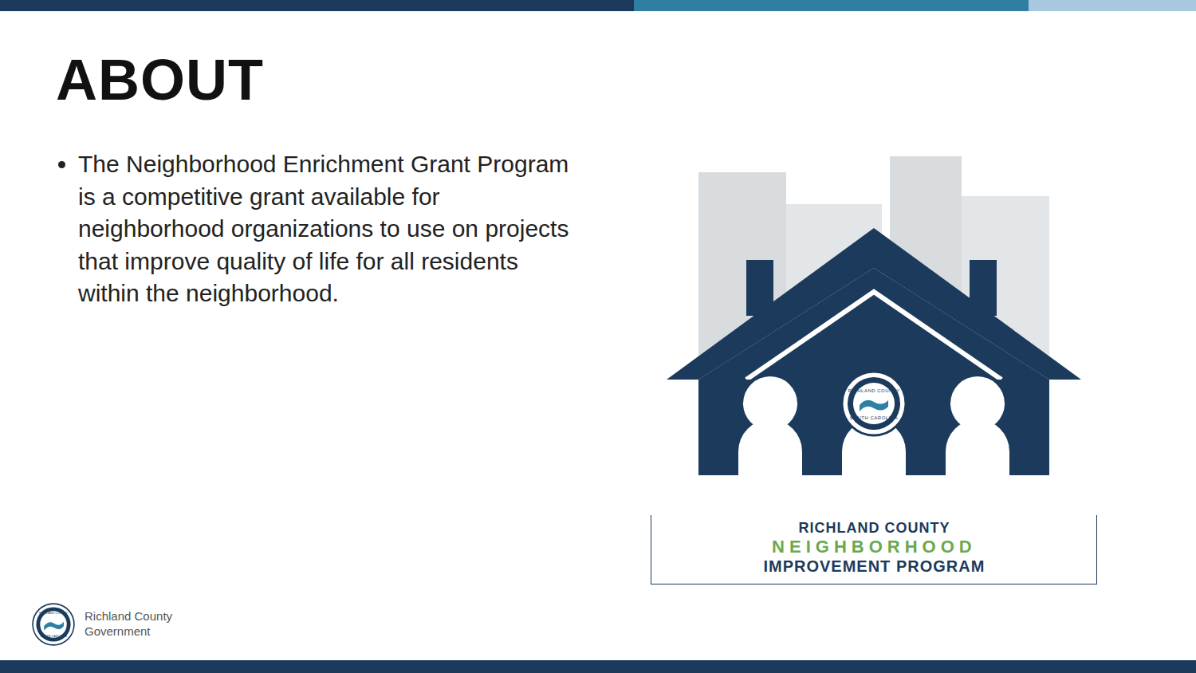About
The Neighborhood Enrichment Grant Program is a competitive grant available for neighborhood organizations to use on projects that improve quality of life for all residents within the neighborhood.
RICHLAND COUNTY SOUTH CAROLINA
RICHLAND COUNTY
NEIGHBORHOOD
IMPROVEMENT PROGRAM
RICHLAND COUNTY SOUTH CAROLINA
Richland County
Government